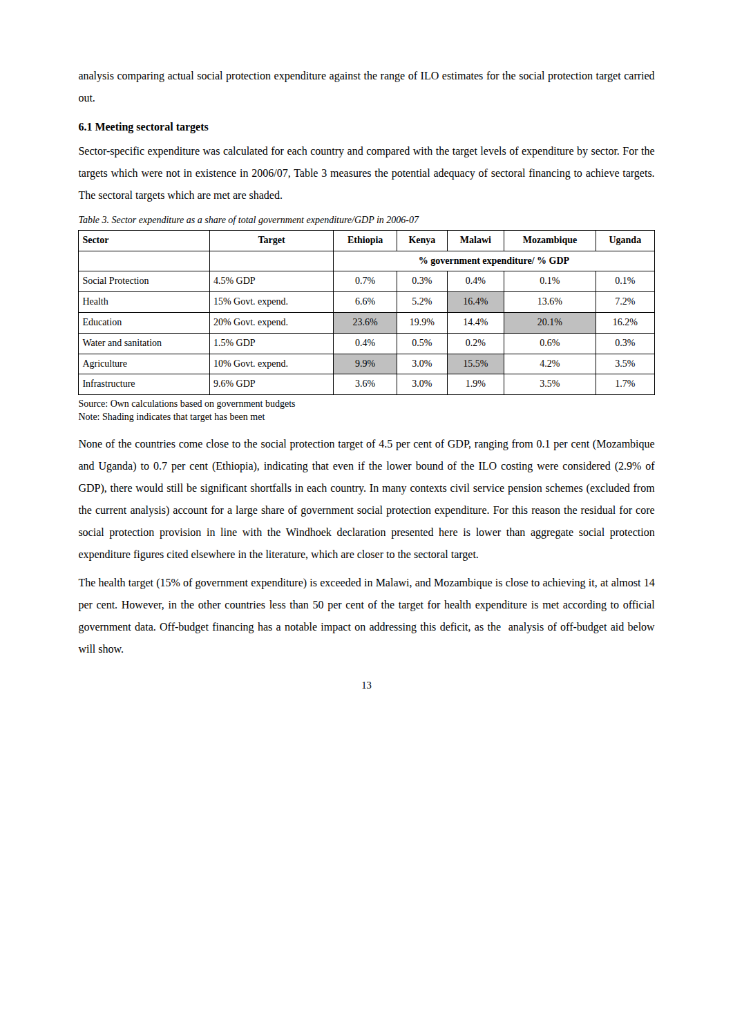analysis comparing actual social protection expenditure against the range of ILO estimates for the social protection target carried out.
6.1 Meeting sectoral targets
Sector-specific expenditure was calculated for each country and compared with the target levels of expenditure by sector. For the targets which were not in existence in 2006/07, Table 3 measures the potential adequacy of sectoral financing to achieve targets. The sectoral targets which are met are shaded.
Table 3. Sector expenditure as a share of total government expenditure/GDP in 2006-07
| Sector | Target | Ethiopia | Kenya | Malawi | Mozambique | Uganda |
| --- | --- | --- | --- | --- | --- | --- |
| | | % government expenditure/ % GDP |
| Social Protection | 4.5% GDP | 0.7% | 0.3% | 0.4% | 0.1% | 0.1% |
| Health | 15% Govt. expend. | 6.6% | 5.2% | 16.4% | 13.6% | 7.2% |
| Education | 20% Govt. expend. | 23.6% | 19.9% | 14.4% | 20.1% | 16.2% |
| Water and sanitation | 1.5% GDP | 0.4% | 0.5% | 0.2% | 0.6% | 0.3% |
| Agriculture | 10% Govt. expend. | 9.9% | 3.0% | 15.5% | 4.2% | 3.5% |
| Infrastructure | 9.6% GDP | 3.6% | 3.0% | 1.9% | 3.5% | 1.7% |
Source: Own calculations based on government budgets
Note: Shading indicates that target has been met
None of the countries come close to the social protection target of 4.5 per cent of GDP, ranging from 0.1 per cent (Mozambique and Uganda) to 0.7 per cent (Ethiopia), indicating that even if the lower bound of the ILO costing were considered (2.9% of GDP), there would still be significant shortfalls in each country. In many contexts civil service pension schemes (excluded from the current analysis) account for a large share of government social protection expenditure. For this reason the residual for core social protection provision in line with the Windhoek declaration presented here is lower than aggregate social protection expenditure figures cited elsewhere in the literature, which are closer to the sectoral target.
The health target (15% of government expenditure) is exceeded in Malawi, and Mozambique is close to achieving it, at almost 14 per cent. However, in the other countries less than 50 per cent of the target for health expenditure is met according to official government data. Off-budget financing has a notable impact on addressing this deficit, as the analysis of off-budget aid below will show.
13